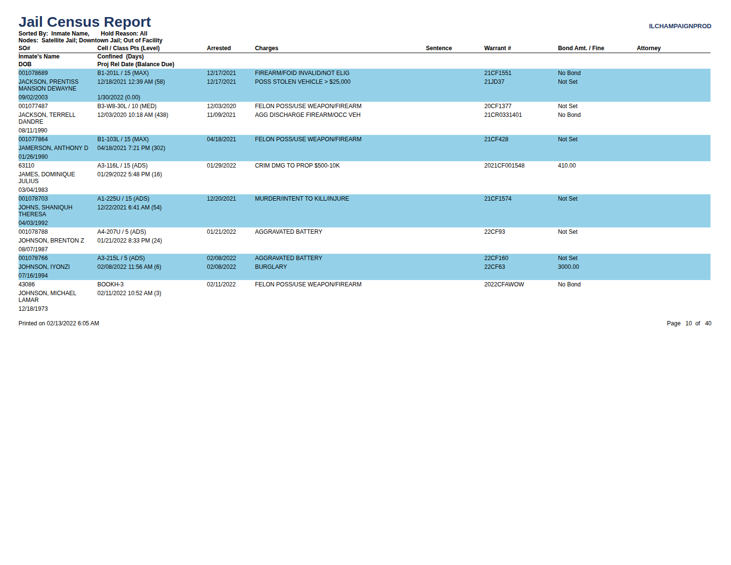ILCHAMPAIGNPROD
Jail Census Report
Sorted By: Inmate Name, Hold Reason: All
Nodes: Satellite Jail; Downtown Jail; Out of Facility
| SO# | Cell / Class Pts (Level) | Arrested | Charges | Sentence | Warrant # | Bond Amt. / Fine | Attorney |
| --- | --- | --- | --- | --- | --- | --- | --- |
| Inmate's Name | Confined (Days) | | | | | | |
| DOB | Proj Rel Date (Balance Due) | | | | | | |
| 001078689 | B1-201L / 15 (MAX) | 12/17/2021 | FIREARM/FOID INVALID/NOT ELIG | | 21CF1551 | No Bond | |
| JACKSON, PRENTISS MANSION DEWAYNE | 12/18/2021 12:39 AM (58) | 12/17/2021 | POSS STOLEN VEHICLE > $25,000 | | 21JD37 | Not Set | |
| 09/02/2003 | 1/30/2022 (0.00) | | | | | | |
| 001077487 | B3-W8-30L / 10 (MED) | 12/03/2020 | FELON POSS/USE WEAPON/FIREARM | | 20CF1377 | Not Set | |
| JACKSON, TERRELL DANDRE | 12/03/2020 10:18 AM (438) | 11/09/2021 | AGG DISCHARGE FIREARM/OCC VEH | | 21CR0331401 | No Bond | |
| 08/11/1990 | | | | | | | |
| 001077864 | B1-103L / 15 (MAX) | 04/18/2021 | FELON POSS/USE WEAPON/FIREARM | | 21CF428 | Not Set | |
| JAMERSON, ANTHONY D | 04/18/2021 7:21 PM (302) | | | | | | |
| 01/26/1990 | | | | | | | |
| 63110 | A3-116L / 15 (ADS) | 01/29/2022 | CRIM DMG TO PROP $500-10K | | 2021CF001548 | 410.00 | |
| JAMES, DOMINIQUE JULIUS | 01/29/2022 5:48 PM (16) | | | | | | |
| 03/04/1983 | | | | | | | |
| 001078703 | A1-225U / 15 (ADS) | 12/20/2021 | MURDER/INTENT TO KILL/INJURE | | 21CF1574 | Not Set | |
| JOHNS, SHANIQUH THERESA | 12/22/2021 6:41 AM (54) | | | | | | |
| 04/03/1992 | | | | | | | |
| 001078788 | A4-207U / 5 (ADS) | 01/21/2022 | AGGRAVATED BATTERY | | 22CF93 | Not Set | |
| JOHNSON, BRENTON Z | 01/21/2022 8:33 PM (24) | | | | | | |
| 08/07/1987 | | | | | | | |
| 001078766 | A3-215L / 5 (ADS) | 02/08/2022 | AGGRAVATED BATTERY | | 22CF160 | Not Set | |
| JOHNSON, IYONZI | 02/08/2022 11:56 AM (6) | 02/08/2022 | BURGLARY | | 22CF63 | 3000.00 | |
| 07/16/1994 | | | | | | | |
| 43086 | BOOKH-3 | 02/11/2022 | FELON POSS/USE WEAPON/FIREARM | | 2022CFAWOW | No Bond | |
| JOHNSON, MICHAEL LAMAR | 02/11/2022 10:52 AM (3) | | | | | | |
| 12/18/1973 | | | | | | | |
Printed on 02/13/2022 6:05 AM Page 10 of 40